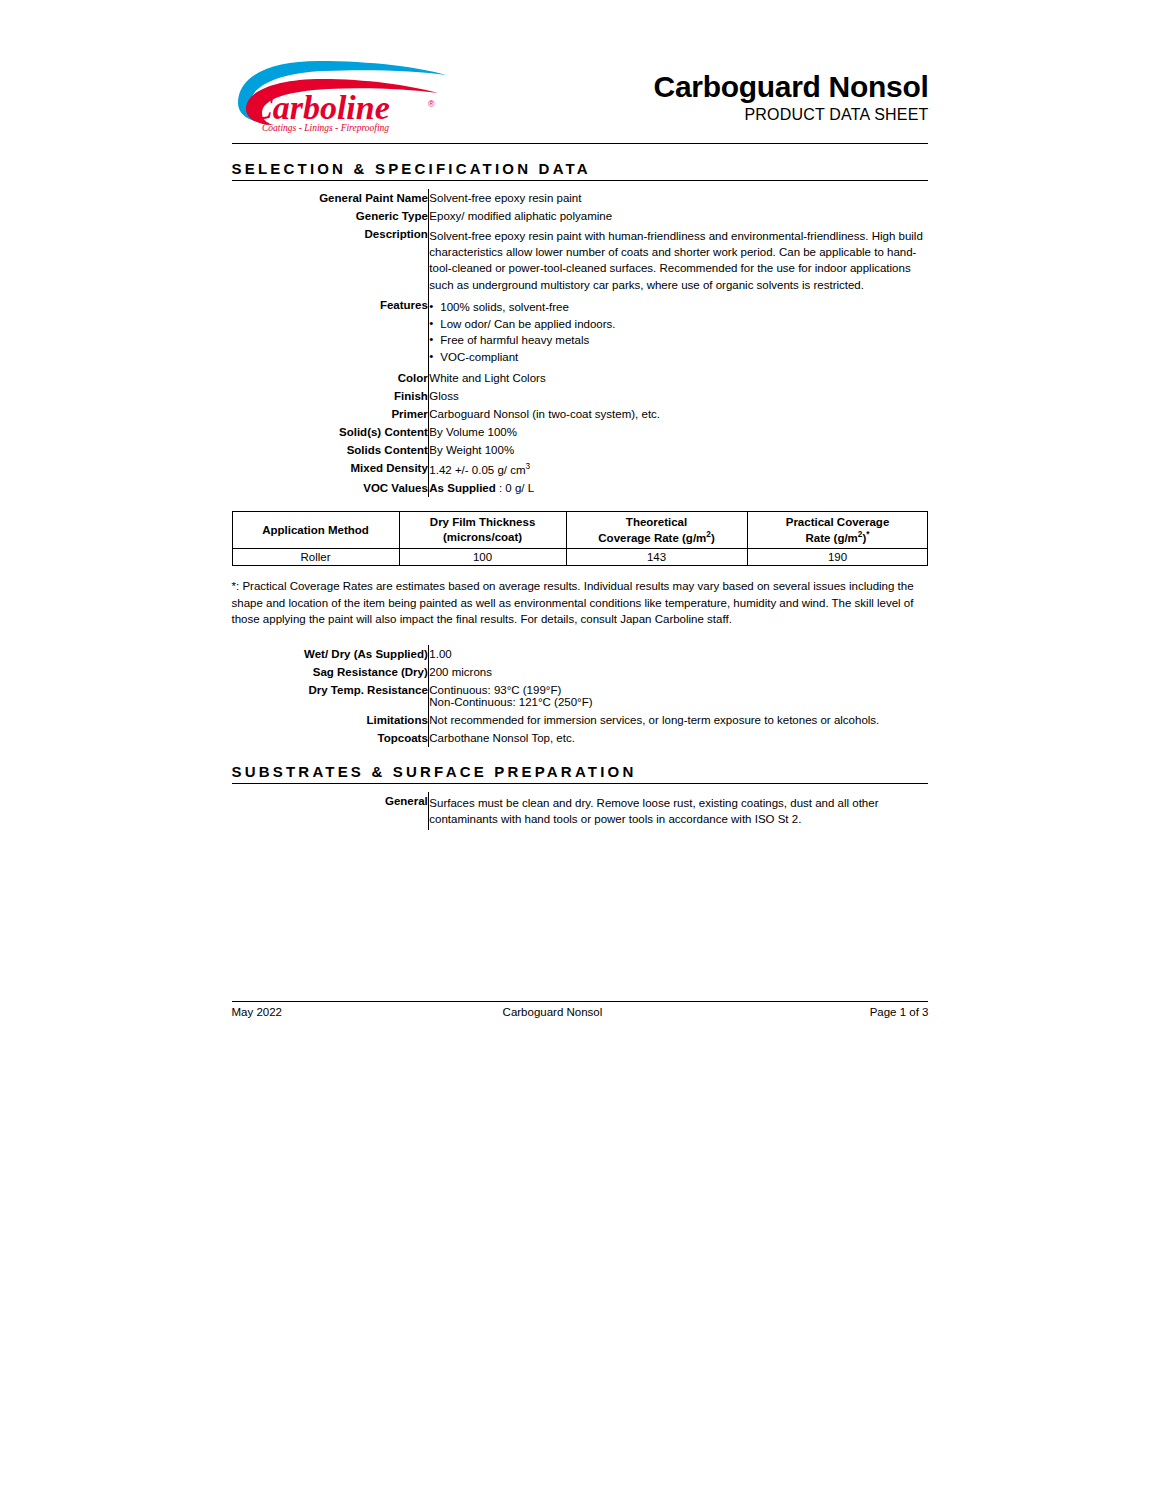Carboline ® Coatings - Linings - Fireproofing
Carboguard Nonsol
PRODUCT DATA SHEET
SELECTION & SPECIFICATION DATA
| General Paint Name | | Solvent-free epoxy resin paint |
| Generic Type | | Epoxy/ modified aliphatic polyamine |
| Description | | Solvent-free epoxy resin paint with human-friendliness and environmental-friendliness. High build characteristics allow lower number of coats and shorter work period. Can be applicable to hand-tool-cleaned or power-tool-cleaned surfaces. Recommended for the use for indoor applications such as underground multistory car parks, where use of organic solvents is restricted. |
| Features | | 100% solids, solvent-free Low odor/ Can be applied indoors. Free of harmful heavy metals VOC-compliant |
| Color | | White and Light Colors |
| Finish | | Gloss |
| Primer | | Carboguard Nonsol (in two-coat system), etc. |
| Solid(s) Content | | By Volume 100% |
| Solids Content | | By Weight 100% |
| Mixed Density | | 1.42 +/- 0.05 g/ cm 3 |
| VOC Values | | As Supplied : 0 g/ L |
| Application Method | Dry Film Thickness (microns/coat) | Theoretical Coverage Rate (g/m 2 ) | Practical Coverage Rate (g/m 2 ) * |
| --- | --- | --- | --- |
| Roller | 100 | 143 | 190 |
*: Practical Coverage Rates are estimates based on average results. Individual results may vary based on several issues including the shape and location of the item being painted as well as environmental conditions like temperature, humidity and wind. The skill level of those applying the paint will also impact the final results. For details, consult Japan Carboline staff.
| Wet/ Dry (As Supplied) | | 1.00 |
| Sag Resistance (Dry) | | 200 microns |
| Dry Temp. Resistance | | Continuous: 93°C (199°F) Non-Continuous: 121°C (250°F) |
| Limitations | | Not recommended for immersion services, or long-term exposure to ketones or alcohols. |
| Topcoats | | Carbothane Nonsol Top, etc. |
SUBSTRATES & SURFACE PREPARATION
| General | | Surfaces must be clean and dry. Remove loose rust, existing coatings, dust and all other contaminants with hand tools or power tools in accordance with ISO St 2. |
May 2022
Carboguard Nonsol
Page 1 of 3